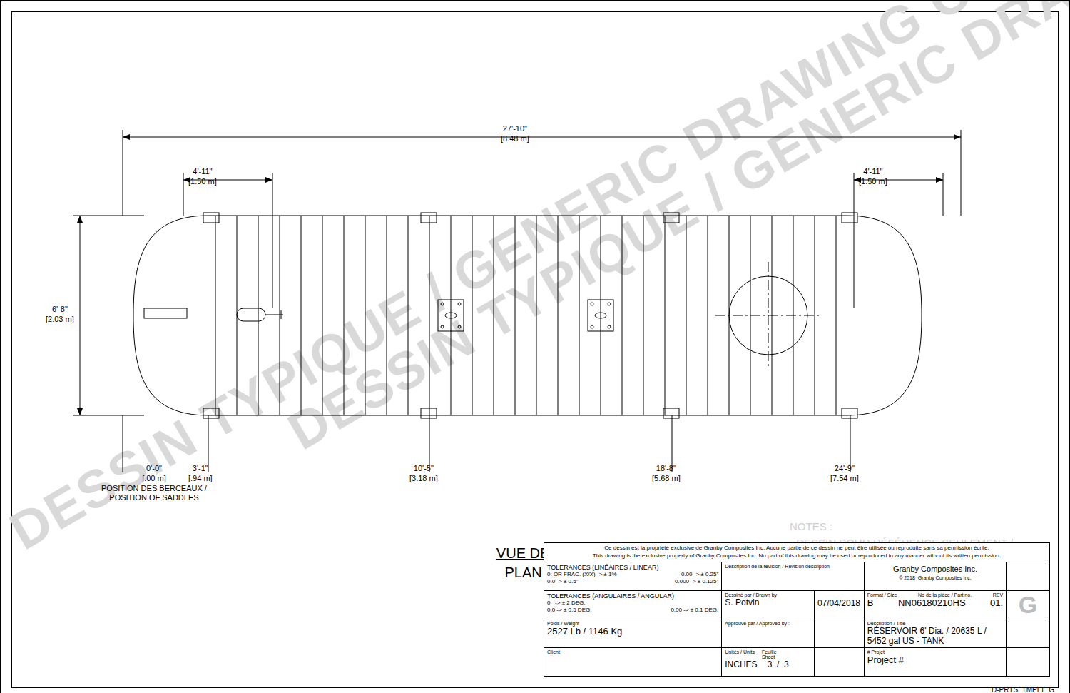DESSIN TYPIQUE / GENERIC DRAWING ONLY
DESSIN TYPIQUE / GENERIC DRAWING ONLY
27'-10"
[8.48 m]
4'-11"
[1.50 m]
4'-11"
[1.50 m]
6'-8"
[2.03 m]
0'-0"
[.00 m]
POSITION DES BERCEAUX /
POSITION OF SADDLES
3'-1"
[.94 m]
10'-5"
[3.18 m]
18'-8"
[5.68 m]
24'-9"
[7.54 m]
VUE DE PLAN
PLAN VIEW
NOTES :
- DESSIN POUR RÉFÉRENCE SEULEMENT /
GENERIC DRAWING FOR REFERENCE ONLY
- DESSIN D'ATELIER DISPONIBLE SUR DEMANDE /
SHOP DRAWING AVAILABLE ON REQUEST
Ce dessin est la propriété exclusive de Granby Composites Inc. Aucune partie de ce dessin ne peut être utilisée ou reproduite sans sa permission écrite.
This drawing is the exclusive property of Granby Composites Inc. No part of this drawing may be used or reproduced in any manner without its written permission.
TOLERANCES (LINÉAIRES / LINEAR)
0: OR FRAC. (X/X) -> ± 1%
0.00 -> ± 0.25"
0.0 -> ± 0.5"
0.000 -> ± 0.125"
Description de la révision / Revision description
Granby Composites Inc.
© 2018 Granby Composites Inc.
TOLERANCES (ANGULAIRES / ANGULAR)
0 -> ± 2 DEG.
0.0 -> ± 0.5 DEG.
0.00 -> ± 0.1 DEG.
Dessiné par / Drawn by
S. Potvin
07/04/2018
Format / Size No de la pièce / Part no. REV
B NN06180210HS 01.
G
Poids / Weight
2527 Lb / 1146 Kg
Approuvé par / Approved by :
Description / Title
RÉSERVOIR 6' Dia. / 20635 L / 5452 gal US - TANK
Client
Unités / Units Feuille
Sheet
INCHES 3 / 3
# Projet
Project #
D-PRTS_TMPLT_G